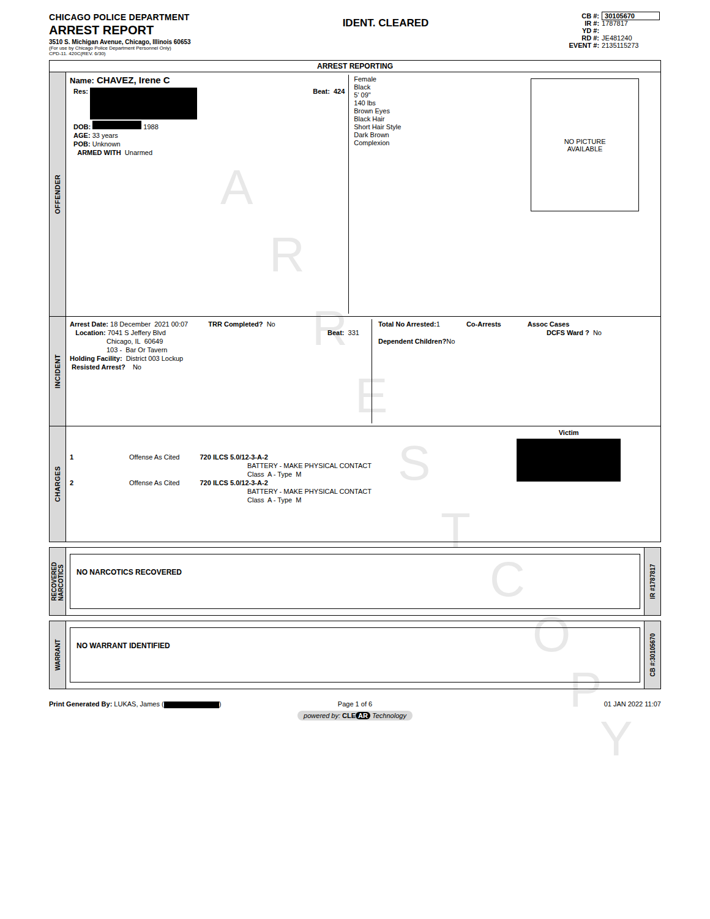A R R E S T C O P Y
CHICAGO POLICE DEPARTMENT
ARREST REPORT
3510 S. Michigan Avenue, Chicago, Illinois 60653
(For use by Chicago Police Department Personnel Only)
CPD-11. 420C(REV. 6/30)
IDENT. CLEARED
| CB #: | 30105670 |
| IR #: | 1787817 |
| YD #: | |
| RD #: | JE481240 |
| EVENT #: | 2135115273 |
ARREST REPORTING
OFFENDER
Name: CHAVEZ, Irene C
Res: Beat: 424
DOB: 1988
AGE: 33 years
POB: Unknown
ARMED WITH Unarmed
Female
Black
5' 09"
140 lbs
Brown Eyes
Black Hair
Short Hair Style
Dark Brown
Complexion
NO PICTURE
AVAILABLE
INCIDENT
Arrest Date: 18 December 2021 00:07 TRR Completed? No
Location: 7041 S Jeffery Blvd Beat: 331
Chicago, IL 60649
103 - Bar Or Tavern
Holding Facility: District 003 Lockup
Resisted Arrest? No
Total No Arrested: 1 Co-Arrests Assoc Cases
DCFS Ward ? No
Dependent Children?No
CHARGES
1 Offense As Cited 720 ILCS 5.0/12-3-A-2
BATTERY - MAKE PHYSICAL CONTACT
Class A - Type M
2 Offense As Cited 720 ILCS 5.0/12-3-A-2
BATTERY - MAKE PHYSICAL CONTACT
Class A - Type M
Victim
RECOVERED
NARCOTICS
NO NARCOTICS RECOVERED
IR #1787817
WARRANT
NO WARRANT IDENTIFIED
CB #:30105670
Print Generated By: LUKAS, James ( )
Page 1 of 6
01 JAN 2022 11:07
powered by: CLEAR Technology